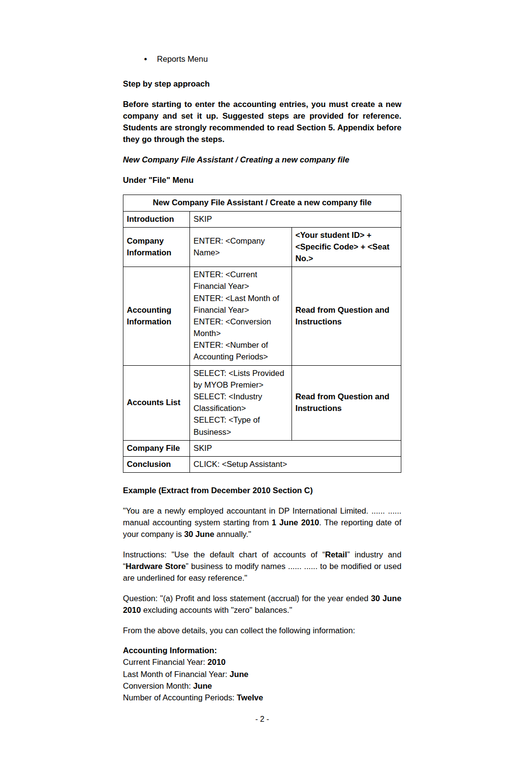Reports Menu
Step by step approach
Before starting to enter the accounting entries, you must create a new company and set it up. Suggested steps are provided for reference. Students are strongly recommended to read Section 5. Appendix before they go through the steps.
New Company File Assistant / Creating a new company file
Under "File" Menu
| New Company File Assistant / Create a new company file |
| --- |
| Introduction | SKIP |
| Company Information | ENTER: <Company Name> | <Your student ID> + <Specific Code> + <Seat No.> |
| Accounting Information | ENTER: <Current Financial Year> ENTER: <Last Month of Financial Year> ENTER: <Conversion Month> ENTER: <Number of Accounting Periods> | Read from Question and Instructions |
| Accounts List | SELECT: <Lists Provided by MYOB Premier> SELECT: <Industry Classification> SELECT: <Type of Business> | Read from Question and Instructions |
| Company File | SKIP |
| Conclusion | CLICK: <Setup Assistant> |
Example (Extract from December 2010 Section C)
"You are a newly employed accountant in DP International Limited. ...... ...... manual accounting system starting from 1 June 2010. The reporting date of your company is 30 June annually."
Instructions: "Use the default chart of accounts of “Retail” industry and “Hardware Store” business to modify names ...... ...... to be modified or used are underlined for easy reference."
Question: "(a) Profit and loss statement (accrual) for the year ended 30 June 2010 excluding accounts with "zero" balances."
From the above details, you can collect the following information:
Accounting Information:
Current Financial Year: 2010
Last Month of Financial Year: June
Conversion Month: June
Number of Accounting Periods: Twelve
- 2 -